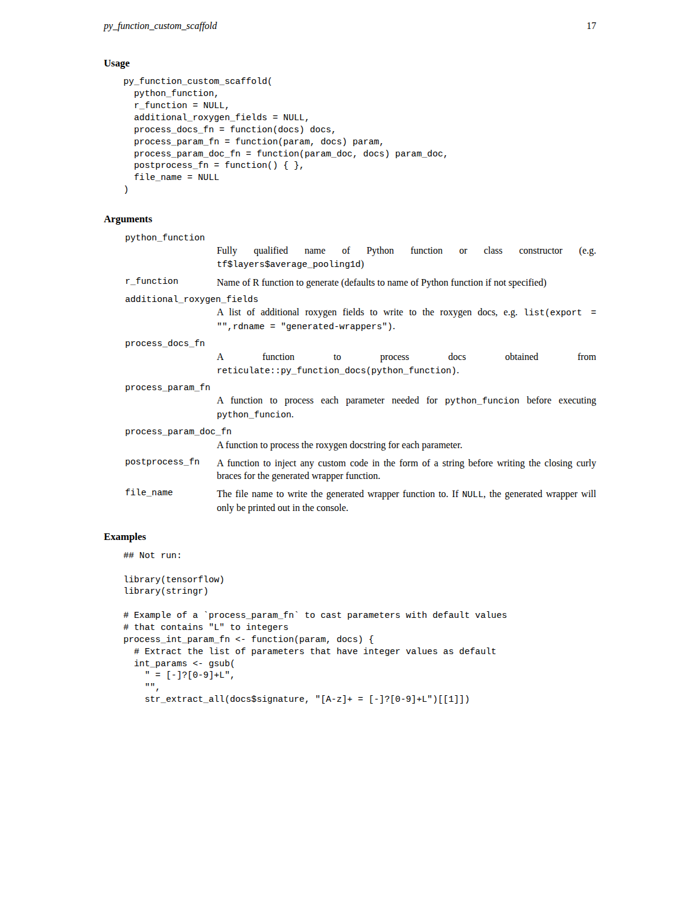py_function_custom_scaffold 17
Usage
py_function_custom_scaffold(
  python_function,
  r_function = NULL,
  additional_roxygen_fields = NULL,
  process_docs_fn = function(docs) docs,
  process_param_fn = function(param, docs) param,
  process_param_doc_fn = function(param_doc, docs) param_doc,
  postprocess_fn = function() { },
  file_name = NULL
)
Arguments
python_function
Fully qualified name of Python function or class constructor (e.g. tf$layers$average_pooling1d)
r_function
Name of R function to generate (defaults to name of Python function if not specified)
additional_roxygen_fields
A list of additional roxygen fields to write to the roxygen docs, e.g. list(export = "",rdname = "generated-wrappers").
process_docs_fn
A function to process docs obtained from reticulate::py_function_docs(python_function).
process_param_fn
A function to process each parameter needed for python_funcion before executing python_funcion.
process_param_doc_fn
A function to process the roxygen docstring for each parameter.
postprocess_fn
A function to inject any custom code in the form of a string before writing the closing curly braces for the generated wrapper function.
file_name
The file name to write the generated wrapper function to. If NULL, the generated wrapper will only be printed out in the console.
Examples
## Not run:

library(tensorflow)
library(stringr)

# Example of a `process_param_fn` to cast parameters with default values
# that contains "L" to integers
process_int_param_fn <- function(param, docs) {
  # Extract the list of parameters that have integer values as default
  int_params <- gsub(
    " = [-]?[0-9]+L",
    "",
    str_extract_all(docs$signature, "[A-z]+ = [-]?[0-9]+L")[[1]])